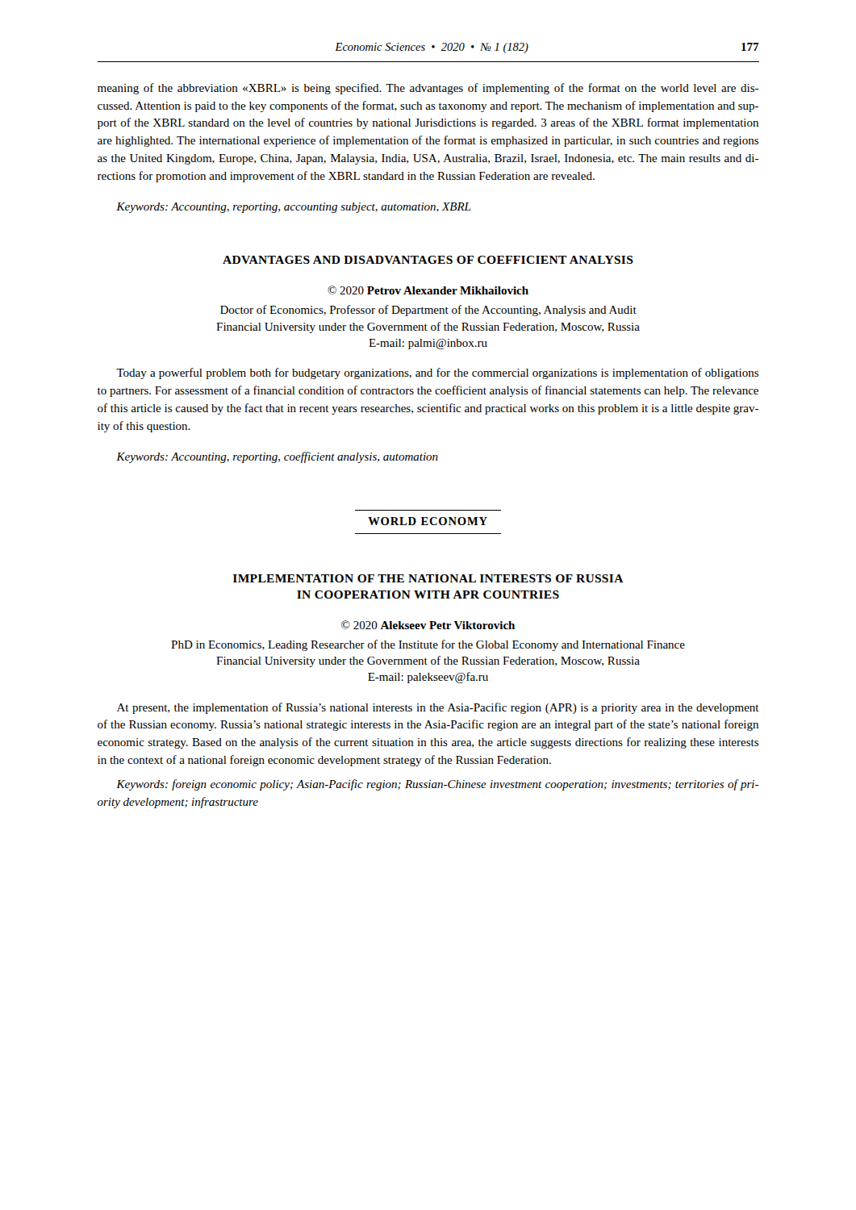Economic Sciences • 2020 • № 1 (182)
177
meaning of the abbreviation «XBRL» is being specified. The advantages of implementing of the format on the world level are discussed. Attention is paid to the key components of the format, such as taxonomy and report. The mechanism of implementation and support of the XBRL standard on the level of countries by national Jurisdictions is regarded. 3 areas of the XBRL format implementation are highlighted. The international experience of implementation of the format is emphasized in particular, in such countries and regions as the United Kingdom, Europe, China, Japan, Malaysia, India, USA, Australia, Brazil, Israel, Indonesia, etc. The main results and directions for promotion and improvement of the XBRL standard in the Russian Federation are revealed.
Keywords: Accounting, reporting, accounting subject, automation, XBRL
Advantages and disadvantages of coefficient analysis
© 2020 Petrov Alexander Mikhailovich
Doctor of Economics, Professor of Department of the Accounting, Analysis and Audit
Financial University under the Government of the Russian Federation, Moscow, Russia
E-mail: palmi@inbox.ru
Today a powerful problem both for budgetary organizations, and for the commercial organizations is implementation of obligations to partners. For assessment of a financial condition of contractors the coefficient analysis of financial statements can help. The relevance of this article is caused by the fact that in recent years researches, scientific and practical works on this problem it is a little despite gravity of this question.
Keywords: Accounting, reporting, coefficient analysis, automation
World economy
Implementation of the national interests of Russia
in cooperation with APR countries
© 2020 Alekseev Petr Viktorovich
PhD in Economics, Leading Researcher of the Institute for the Global Economy and International Finance
Financial University under the Government of the Russian Federation, Moscow, Russia
E-mail: palekseev@fa.ru
At present, the implementation of Russia’s national interests in the Asia-Pacific region (APR) is a priority area in the development of the Russian economy. Russia’s national strategic interests in the Asia-Pacific region are an integral part of the state’s national foreign economic strategy. Based on the analysis of the current situation in this area, the article suggests directions for realizing these interests in the context of a national foreign economic development strategy of the Russian Federation.
Keywords: foreign economic policy; Asian-Pacific region; Russian-Chinese investment cooperation; investments; territories of priority development; infrastructure